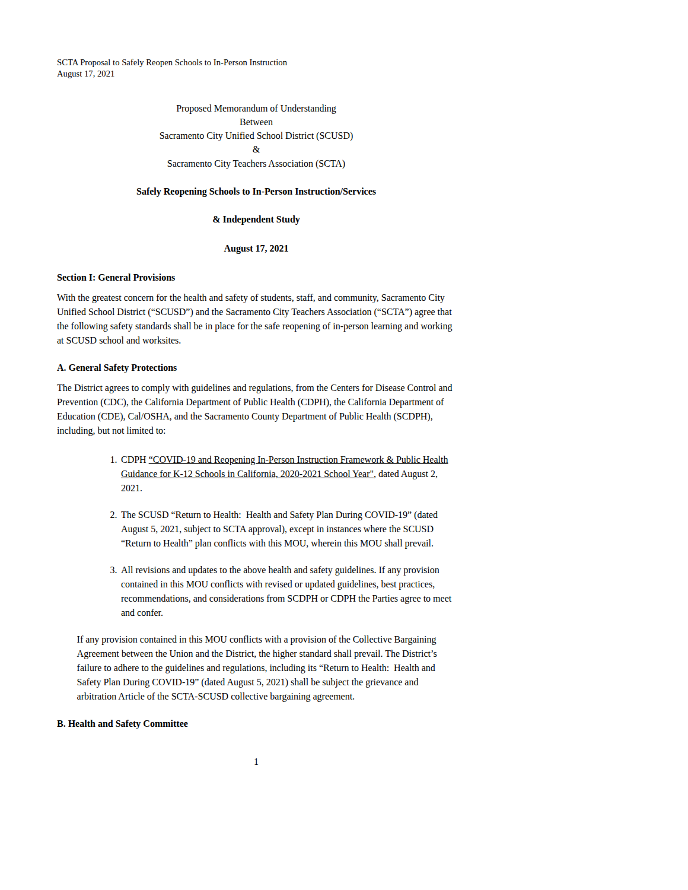SCTA Proposal to Safely Reopen Schools to In-Person Instruction
August 17, 2021
Proposed Memorandum of Understanding
Between
Sacramento City Unified School District (SCUSD)
&
Sacramento City Teachers Association (SCTA)
Safely Reopening Schools to In-Person Instruction/Services
& Independent Study
August 17, 2021
Section I: General Provisions
With the greatest concern for the health and safety of students, staff, and community, Sacramento City Unified School District (“SCUSD”) and the Sacramento City Teachers Association (“SCTA”) agree that the following safety standards shall be in place for the safe reopening of in-person learning and working at SCUSD school and worksites.
A. General Safety Protections
The District agrees to comply with guidelines and regulations, from the Centers for Disease Control and Prevention (CDC), the California Department of Public Health (CDPH), the California Department of Education (CDE), Cal/OSHA, and the Sacramento County Department of Public Health (SCDPH), including, but not limited to:
CDPH “COVID-19 and Reopening In-Person Instruction Framework & Public Health Guidance for K-12 Schools in California, 2020-2021 School Year", dated August 2, 2021.
The SCUSD “Return to Health: Health and Safety Plan During COVID-19” (dated August 5, 2021, subject to SCTA approval), except in instances where the SCUSD “Return to Health” plan conflicts with this MOU, wherein this MOU shall prevail.
All revisions and updates to the above health and safety guidelines. If any provision contained in this MOU conflicts with revised or updated guidelines, best practices, recommendations, and considerations from SCDPH or CDPH the Parties agree to meet and confer.
If any provision contained in this MOU conflicts with a provision of the Collective Bargaining Agreement between the Union and the District, the higher standard shall prevail. The District’s failure to adhere to the guidelines and regulations, including its “Return to Health: Health and Safety Plan During COVID-19” (dated August 5, 2021) shall be subject the grievance and arbitration Article of the SCTA-SCUSD collective bargaining agreement.
B. Health and Safety Committee
1